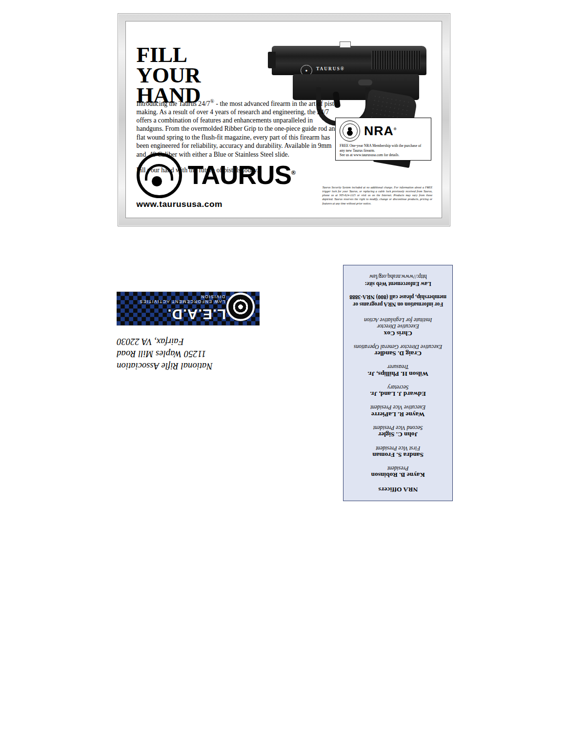Fill Your Hand
● TAURUS®
Introducing the Taurus 24/7® - the most advanced firearm in the art of pistol making. As a result of over 4 years of research and engineering, the 24/7 offers a combination of features and enhancements unparalleled in handguns. From the overmolded Ribber Grip to the one-piece guide rod and flat wound spring to the flush-fit magazine, every part of this firearm has been engineered for reliability, accuracy and durability. Available in 9mm and .40 Caliber with either a Blue or Stainless Steel slide.
Fill your hand with the future of pistols today.
NRA®
FREE One-year NRA Membership with the purchase of any new Taurus firearm.
See us at www.taurususa.com for details.
TAURUS®
www.taurususa.com
Taurus Security System included at no additional charge. For information about a FREE trigger lock for your Taurus, or replacing a cable lock previously received from Taurus, phone us at 305-624-1115 or visit us on the Internet. Products may vary from those depicted. Taurus reserves the right to modify, change or discontinue products, pricing or features at any time without prior notice.
NRA Officers
Kayne B. Robinson
President
Sandra S. Froman
First Vice President
John C. Sigler
Second Vice President
Wayne R. LaPierre
Executive Vice President
Edward J. Land, Jr.
Secretary
Wilson H. Phillips, Jr.
Treasurer
Craig D. Sandler
Executive Director General Operations
Chris Cox
Executive Director
Institute for Legislative Action
For information on NRA programs or membership, please call (800) NRA-3888
Law Enforcement Web site:
http://www.nrahq.org/law
National Rifle Association
11250 Waples Mill Road
Fairfax, VA 22030
L.E.A.D.
Law Enforcement Activities Division